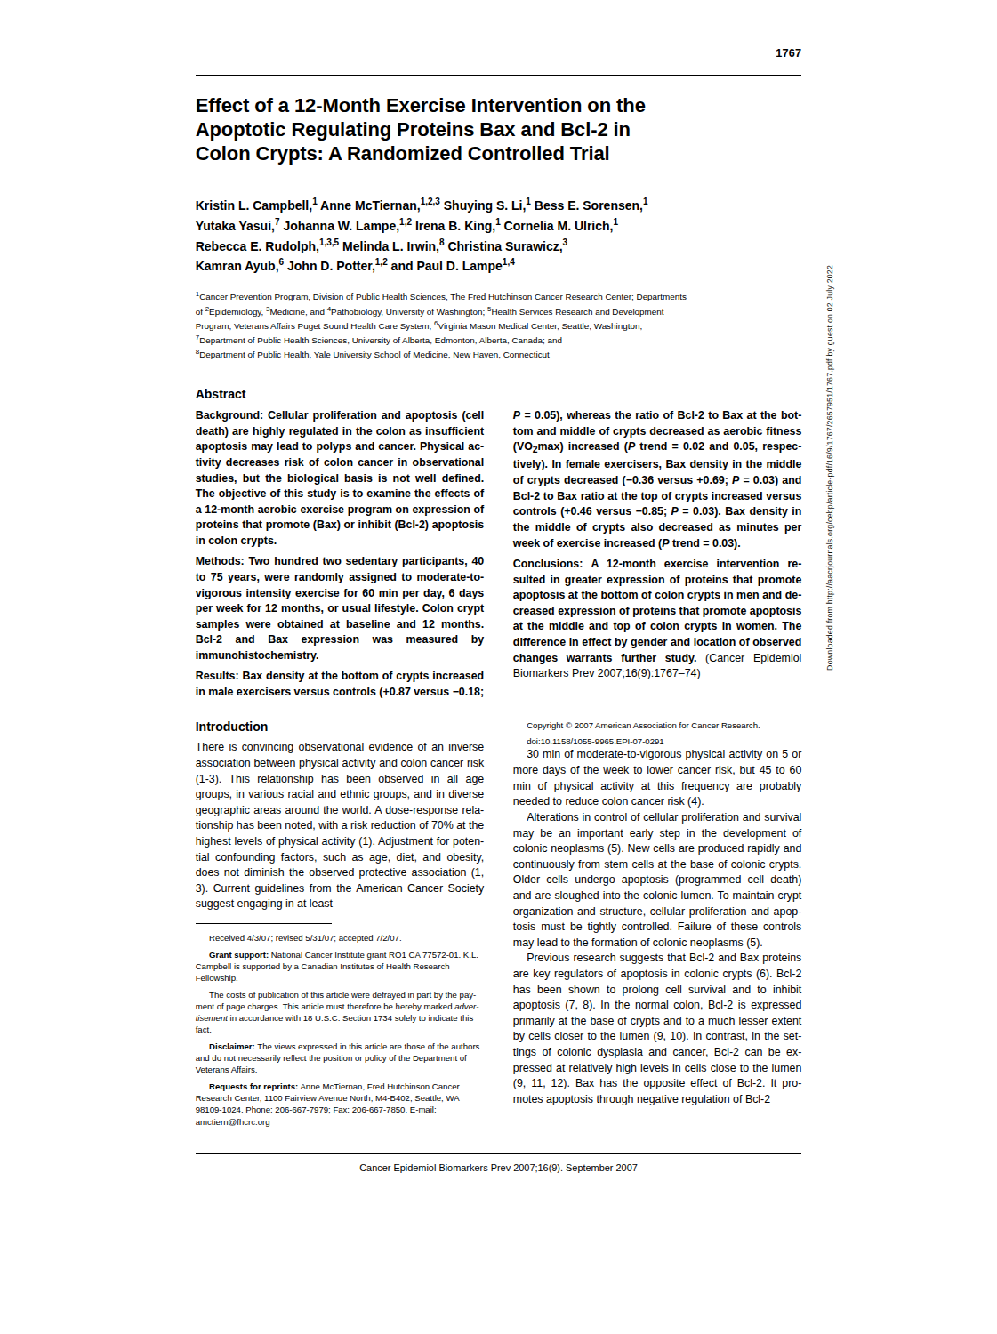Downloaded from http://aacrjournals.org/cebp/article-pdf/16/9/1767/2657951/1767.pdf by guest on 02 July 2022
1767
Effect of a 12-Month Exercise Intervention on the
Apoptotic Regulating Proteins Bax and Bcl-2 in
Colon Crypts: A Randomized Controlled Trial
Kristin L. Campbell,1 Anne McTiernan,1,2,3 Shuying S. Li,1 Bess E. Sorensen,1
Yutaka Yasui,7 Johanna W. Lampe,1,2 Irena B. King,1 Cornelia M. Ulrich,1
Rebecca E. Rudolph,1,3,5 Melinda L. Irwin,8 Christina Surawicz,3
Kamran Ayub,6 John D. Potter,1,2 and Paul D. Lampe1,4
1Cancer Prevention Program, Division of Public Health Sciences, The Fred Hutchinson Cancer Research Center; Departments
of 2Epidemiology, 3Medicine, and 4Pathobiology, University of Washington; 5Health Services Research and Development
Program, Veterans Affairs Puget Sound Health Care System; 6Virginia Mason Medical Center, Seattle, Washington;
7Department of Public Health Sciences, University of Alberta, Edmonton, Alberta, Canada; and
8Department of Public Health, Yale University School of Medicine, New Haven, Connecticut
Abstract
Background: Cellular proliferation and apoptosis (cell death) are highly regulated in the colon as insufficient apoptosis may lead to polyps and cancer. Physical activity decreases risk of colon cancer in observational studies, but the biological basis is not well defined. The objective of this study is to examine the effects of a 12-month aerobic exercise program on expression of proteins that promote (Bax) or inhibit (Bcl-2) apoptosis in colon crypts.
Methods: Two hundred two sedentary participants, 40 to 75 years, were randomly assigned to moderate-to-vigorous intensity exercise for 60 min per day, 6 days per week for 12 months, or usual lifestyle. Colon crypt samples were obtained at baseline and 12 months. Bcl-2 and Bax expression was measured by immunohistochemistry.
Results: Bax density at the bottom of crypts increased in male exercisers versus controls (+0.87 versus −0.18;
P = 0.05), whereas the ratio of Bcl-2 to Bax at the bottom and middle of crypts decreased as aerobic fitness (VO2max) increased (P trend = 0.02 and 0.05, respectively). In female exercisers, Bax density in the middle of crypts decreased (−0.36 versus +0.69; P = 0.03) and Bcl-2 to Bax ratio at the top of crypts increased versus controls (+0.46 versus −0.85; P = 0.03). Bax density in the middle of crypts also decreased as minutes per week of exercise increased (P trend = 0.03).
Conclusions: A 12-month exercise intervention resulted in greater expression of proteins that promote apoptosis at the bottom of colon crypts in men and decreased expression of proteins that promote apoptosis at the middle and top of colon crypts in women. The difference in effect by gender and location of observed changes warrants further study. (Cancer Epidemiol Biomarkers Prev 2007;16(9):1767–74)
Introduction
There is convincing observational evidence of an inverse association between physical activity and colon cancer risk (1-3). This relationship has been observed in all age groups, in various racial and ethnic groups, and in diverse geographic areas around the world. A dose-response relationship has been noted, with a risk reduction of 70% at the highest levels of physical activity (1). Adjustment for potential confounding factors, such as age, diet, and obesity, does not diminish the observed protective association (1, 3). Current guidelines from the American Cancer Society suggest engaging in at least
Received 4/3/07; revised 5/31/07; accepted 7/2/07.
Grant support: National Cancer Institute grant RO1 CA 77572-01. K.L. Campbell is supported by a Canadian Institutes of Health Research Fellowship.
The costs of publication of this article were defrayed in part by the payment of page charges. This article must therefore be hereby marked advertisement in accordance with 18 U.S.C. Section 1734 solely to indicate this fact.
Disclaimer: The views expressed in this article are those of the authors and do not necessarily reflect the position or policy of the Department of Veterans Affairs.
Requests for reprints: Anne McTiernan, Fred Hutchinson Cancer Research Center, 1100 Fairview Avenue North, M4-B402, Seattle, WA 98109-1024. Phone: 206-667-7979; Fax: 206-667-7850. E-mail: amctiern@fhcrc.org
Copyright © 2007 American Association for Cancer Research.
doi:10.1158/1055-9965.EPI-07-0291
30 min of moderate-to-vigorous physical activity on 5 or more days of the week to lower cancer risk, but 45 to 60 min of physical activity at this frequency are probably needed to reduce colon cancer risk (4).
Alterations in control of cellular proliferation and survival may be an important early step in the development of colonic neoplasms (5). New cells are produced rapidly and continuously from stem cells at the base of colonic crypts. Older cells undergo apoptosis (programmed cell death) and are sloughed into the colonic lumen. To maintain crypt organization and structure, cellular proliferation and apoptosis must be tightly controlled. Failure of these controls may lead to the formation of colonic neoplasms (5).
Previous research suggests that Bcl-2 and Bax proteins are key regulators of apoptosis in colonic crypts (6). Bcl-2 has been shown to prolong cell survival and to inhibit apoptosis (7, 8). In the normal colon, Bcl-2 is expressed primarily at the base of crypts and to a much lesser extent by cells closer to the lumen (9, 10). In contrast, in the settings of colonic dysplasia and cancer, Bcl-2 can be expressed at relatively high levels in cells close to the lumen (9, 11, 12). Bax has the opposite effect of Bcl-2. It promotes apoptosis through negative regulation of Bcl-2
Cancer Epidemiol Biomarkers Prev 2007;16(9). September 2007